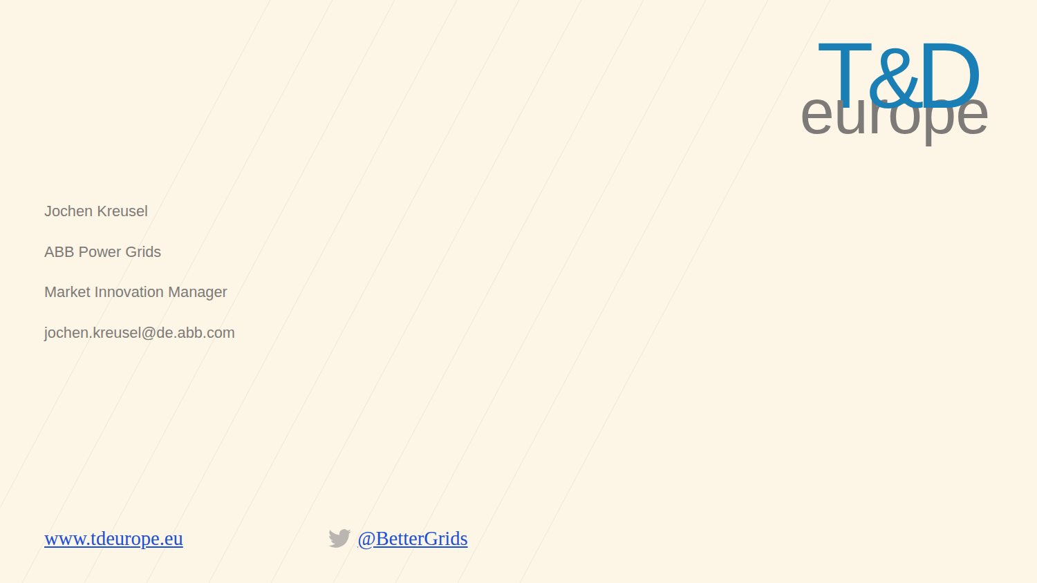T&D
europe
Jochen Kreusel
ABB Power Grids
Market Innovation Manager
jochen.kreusel@de.abb.com
www.tdeurope.eu @BetterGrids